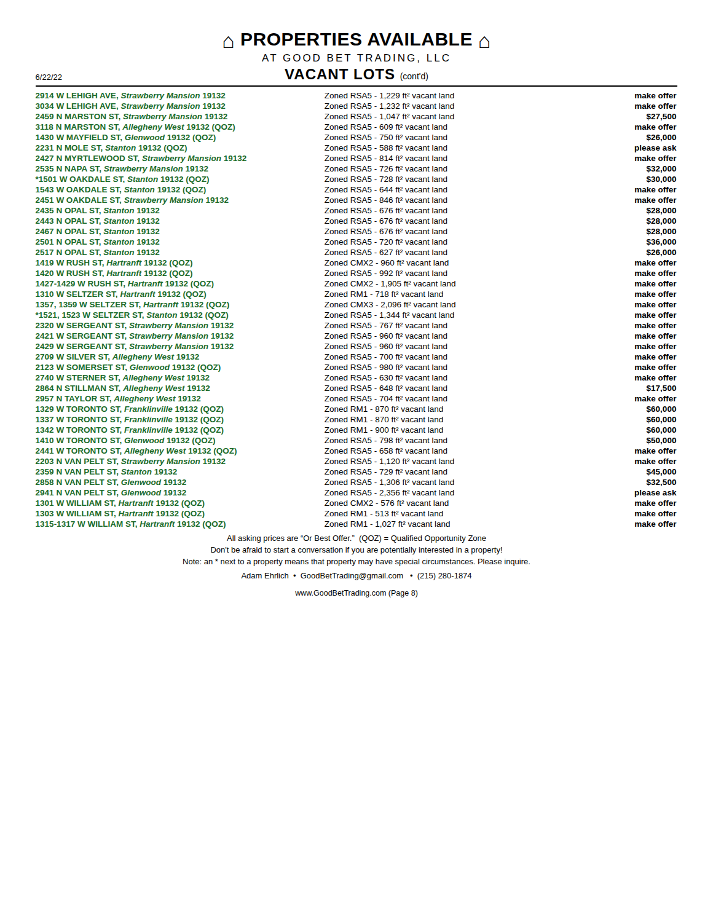6/22/22
⌂ PROPERTIES AVAILABLE ⌂
AT GOOD BET TRADING, LLC
VACANT LOTS (cont'd)
| 2914 W LEHIGH AVE, Strawberry Mansion 19132 | Zoned RSA5 - 1,229 ft² vacant land | make offer |
| 3034 W LEHIGH AVE, Strawberry Mansion 19132 | Zoned RSA5 - 1,232 ft² vacant land | make offer |
| 2459 N MARSTON ST, Strawberry Mansion 19132 | Zoned RSA5 - 1,047 ft² vacant land | $27,500 |
| 3118 N MARSTON ST, Allegheny West 19132 (QOZ) | Zoned RSA5 - 609 ft² vacant land | make offer |
| 1430 W MAYFIELD ST, Glenwood 19132 (QOZ) | Zoned RSA5 - 750 ft² vacant land | $26,000 |
| 2231 N MOLE ST, Stanton 19132 (QOZ) | Zoned RSA5 - 588 ft² vacant land | please ask |
| 2427 N MYRTLEWOOD ST, Strawberry Mansion 19132 | Zoned RSA5 - 814 ft² vacant land | make offer |
| 2535 N NAPA ST, Strawberry Mansion 19132 | Zoned RSA5 - 726 ft² vacant land | $32,000 |
| *1501 W OAKDALE ST, Stanton 19132 (QOZ) | Zoned RSA5 - 728 ft² vacant land | $30,000 |
| 1543 W OAKDALE ST, Stanton 19132 (QOZ) | Zoned RSA5 - 644 ft² vacant land | make offer |
| 2451 W OAKDALE ST, Strawberry Mansion 19132 | Zoned RSA5 - 846 ft² vacant land | make offer |
| 2435 N OPAL ST, Stanton 19132 | Zoned RSA5 - 676 ft² vacant land | $28,000 |
| 2443 N OPAL ST, Stanton 19132 | Zoned RSA5 - 676 ft² vacant land | $28,000 |
| 2467 N OPAL ST, Stanton 19132 | Zoned RSA5 - 676 ft² vacant land | $28,000 |
| 2501 N OPAL ST, Stanton 19132 | Zoned RSA5 - 720 ft² vacant land | $36,000 |
| 2517 N OPAL ST, Stanton 19132 | Zoned RSA5 - 627 ft² vacant land | $26,000 |
| 1419 W RUSH ST, Hartranft 19132 (QOZ) | Zoned CMX2 - 960 ft² vacant land | make offer |
| 1420 W RUSH ST, Hartranft 19132 (QOZ) | Zoned RSA5 - 992 ft² vacant land | make offer |
| 1427-1429 W RUSH ST, Hartranft 19132 (QOZ) | Zoned CMX2 - 1,905 ft² vacant land | make offer |
| 1310 W SELTZER ST, Hartranft 19132 (QOZ) | Zoned RM1 - 718 ft² vacant land | make offer |
| 1357, 1359 W SELTZER ST, Hartranft 19132 (QOZ) | Zoned CMX3 - 2,096 ft² vacant land | make offer |
| *1521, 1523 W SELTZER ST, Stanton 19132 (QOZ) | Zoned RSA5 - 1,344 ft² vacant land | make offer |
| 2320 W SERGEANT ST, Strawberry Mansion 19132 | Zoned RSA5 - 767 ft² vacant land | make offer |
| 2421 W SERGEANT ST, Strawberry Mansion 19132 | Zoned RSA5 - 960 ft² vacant land | make offer |
| 2429 W SERGEANT ST, Strawberry Mansion 19132 | Zoned RSA5 - 960 ft² vacant land | make offer |
| 2709 W SILVER ST, Allegheny West 19132 | Zoned RSA5 - 700 ft² vacant land | make offer |
| 2123 W SOMERSET ST, Glenwood 19132 (QOZ) | Zoned RSA5 - 980 ft² vacant land | make offer |
| 2740 W STERNER ST, Allegheny West 19132 | Zoned RSA5 - 630 ft² vacant land | make offer |
| 2864 N STILLMAN ST, Allegheny West 19132 | Zoned RSA5 - 648 ft² vacant land | $17,500 |
| 2957 N TAYLOR ST, Allegheny West 19132 | Zoned RSA5 - 704 ft² vacant land | make offer |
| 1329 W TORONTO ST, Franklinville 19132 (QOZ) | Zoned RM1 - 870 ft² vacant land | $60,000 |
| 1337 W TORONTO ST, Franklinville 19132 (QOZ) | Zoned RM1 - 870 ft² vacant land | $60,000 |
| 1342 W TORONTO ST, Franklinville 19132 (QOZ) | Zoned RM1 - 900 ft² vacant land | $60,000 |
| 1410 W TORONTO ST, Glenwood 19132 (QOZ) | Zoned RSA5 - 798 ft² vacant land | $50,000 |
| 2441 W TORONTO ST, Allegheny West 19132 (QOZ) | Zoned RSA5 - 658 ft² vacant land | make offer |
| 2203 N VAN PELT ST, Strawberry Mansion 19132 | Zoned RSA5 - 1,120 ft² vacant land | make offer |
| 2359 N VAN PELT ST, Stanton 19132 | Zoned RSA5 - 729 ft² vacant land | $45,000 |
| 2858 N VAN PELT ST, Glenwood 19132 | Zoned RSA5 - 1,306 ft² vacant land | $32,500 |
| 2941 N VAN PELT ST, Glenwood 19132 | Zoned RSA5 - 2,356 ft² vacant land | please ask |
| 1301 W WILLIAM ST, Hartranft 19132 (QOZ) | Zoned CMX2 - 576 ft² vacant land | make offer |
| 1303 W WILLIAM ST, Hartranft 19132 (QOZ) | Zoned RM1 - 513 ft² vacant land | make offer |
| 1315-1317 W WILLIAM ST, Hartranft 19132 (QOZ) | Zoned RM1 - 1,027 ft² vacant land | make offer |
All asking prices are “Or Best Offer.” (QOZ) = Qualified Opportunity Zone
Don't be afraid to start a conversation if you are potentially interested in a property!
Note: an * next to a property means that property may have special circumstances. Please inquire.
Adam Ehrlich • GoodBetTrading@gmail.com • (215) 280-1874
www.GoodBetTrading.com (Page 8)